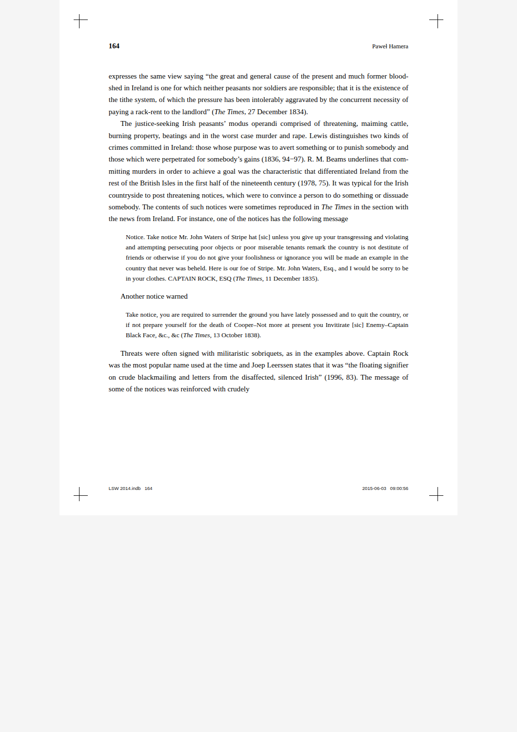164 Paweł Hamera
expresses the same view saying “the great and general cause of the present and much former bloodshed in Ireland is one for which neither peasants nor soldiers are responsible; that it is the existence of the tithe system, of which the pressure has been intolerably aggravated by the concurrent necessity of paying a rack-rent to the landlord” (The Times, 27 December 1834).
The justice-seeking Irish peasants’ modus operandi comprised of threatening, maiming cattle, burning property, beatings and in the worst case murder and rape. Lewis distinguishes two kinds of crimes committed in Ireland: those whose purpose was to avert something or to punish somebody and those which were perpetrated for somebody’s gains (1836, 94−97). R. M. Beams underlines that committing murders in order to achieve a goal was the characteristic that differentiated Ireland from the rest of the British Isles in the first half of the nineteenth century (1978, 75). It was typical for the Irish countryside to post threatening notices, which were to convince a person to do something or dissuade somebody. The contents of such notices were sometimes reproduced in The Times in the section with the news from Ireland. For instance, one of the notices has the following message
Notice. Take notice Mr. John Waters of Stripe hat [sic] unless you give up your transgressing and violating and attempting persecuting poor objects or poor miserable tenants remark the country is not destitute of friends or otherwise if you do not give your foolishness or ignorance you will be made an example in the country that never was beheld. Here is our foe of Stripe. Mr. John Waters, Esq., and I would be sorry to be in your clothes. CAPTAIN ROCK, ESQ (The Times, 11 December 1835).
Another notice warned
Take notice, you are required to surrender the ground you have lately possessed and to quit the country, or if not prepare yourself for the death of Cooper–Not more at present you Invitirate [sic] Enemy–Captain Black Face, &c., &c (The Times, 13 October 1838).
Threats were often signed with militaristic sobriquets, as in the examples above. Captain Rock was the most popular name used at the time and Joep Leerssen states that it was “the floating signifier on crude blackmailing and letters from the disaffected, silenced Irish” (1996, 83). The message of some of the notices was reinforced with crudely
LSW 2014.indb 164 2015-06-03 09:00:56